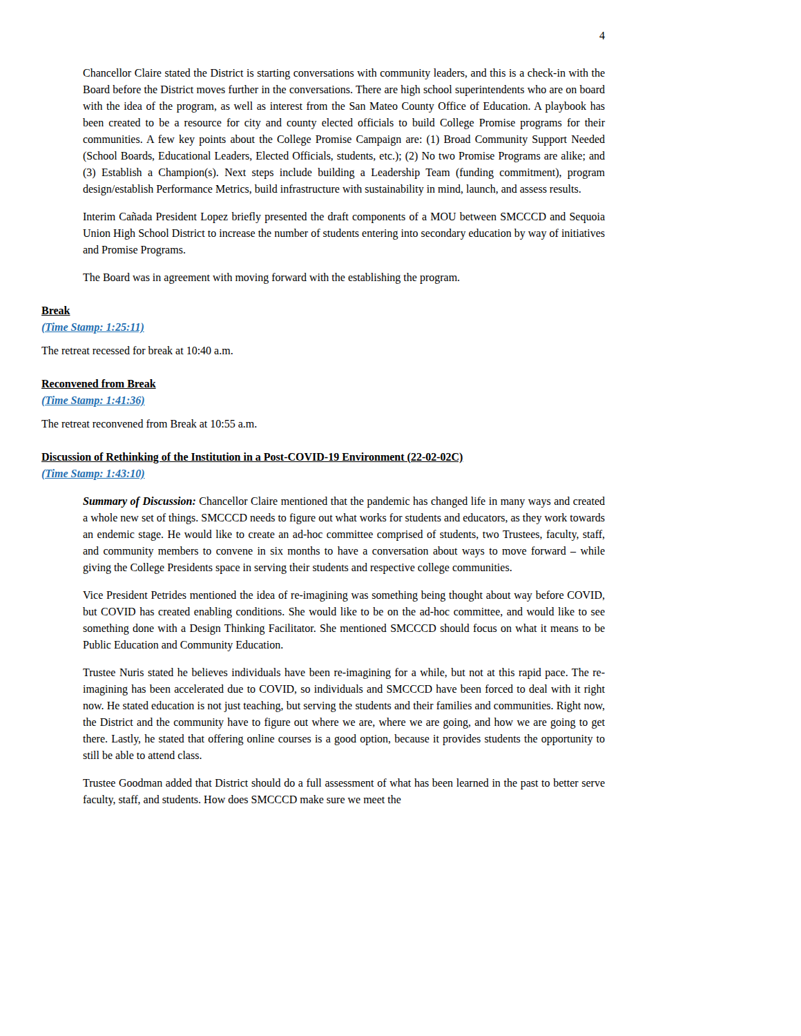4
Chancellor Claire stated the District is starting conversations with community leaders, and this is a check-in with the Board before the District moves further in the conversations. There are high school superintendents who are on board with the idea of the program, as well as interest from the San Mateo County Office of Education. A playbook has been created to be a resource for city and county elected officials to build College Promise programs for their communities. A few key points about the College Promise Campaign are: (1) Broad Community Support Needed (School Boards, Educational Leaders, Elected Officials, students, etc.); (2) No two Promise Programs are alike; and (3) Establish a Champion(s). Next steps include building a Leadership Team (funding commitment), program design/establish Performance Metrics, build infrastructure with sustainability in mind, launch, and assess results.
Interim Cañada President Lopez briefly presented the draft components of a MOU between SMCCCD and Sequoia Union High School District to increase the number of students entering into secondary education by way of initiatives and Promise Programs.
The Board was in agreement with moving forward with the establishing the program.
Break
(Time Stamp: 1:25:11)
The retreat recessed for break at 10:40 a.m.
Reconvened from Break
(Time Stamp: 1:41:36)
The retreat reconvened from Break at 10:55 a.m.
Discussion of Rethinking of the Institution in a Post-COVID-19 Environment (22-02-02C)
(Time Stamp: 1:43:10)
Summary of Discussion: Chancellor Claire mentioned that the pandemic has changed life in many ways and created a whole new set of things. SMCCCD needs to figure out what works for students and educators, as they work towards an endemic stage. He would like to create an ad-hoc committee comprised of students, two Trustees, faculty, staff, and community members to convene in six months to have a conversation about ways to move forward – while giving the College Presidents space in serving their students and respective college communities.
Vice President Petrides mentioned the idea of re-imagining was something being thought about way before COVID, but COVID has created enabling conditions. She would like to be on the ad-hoc committee, and would like to see something done with a Design Thinking Facilitator. She mentioned SMCCCD should focus on what it means to be Public Education and Community Education.
Trustee Nuris stated he believes individuals have been re-imagining for a while, but not at this rapid pace. The re-imagining has been accelerated due to COVID, so individuals and SMCCCD have been forced to deal with it right now. He stated education is not just teaching, but serving the students and their families and communities. Right now, the District and the community have to figure out where we are, where we are going, and how we are going to get there. Lastly, he stated that offering online courses is a good option, because it provides students the opportunity to still be able to attend class.
Trustee Goodman added that District should do a full assessment of what has been learned in the past to better serve faculty, staff, and students. How does SMCCCD make sure we meet the